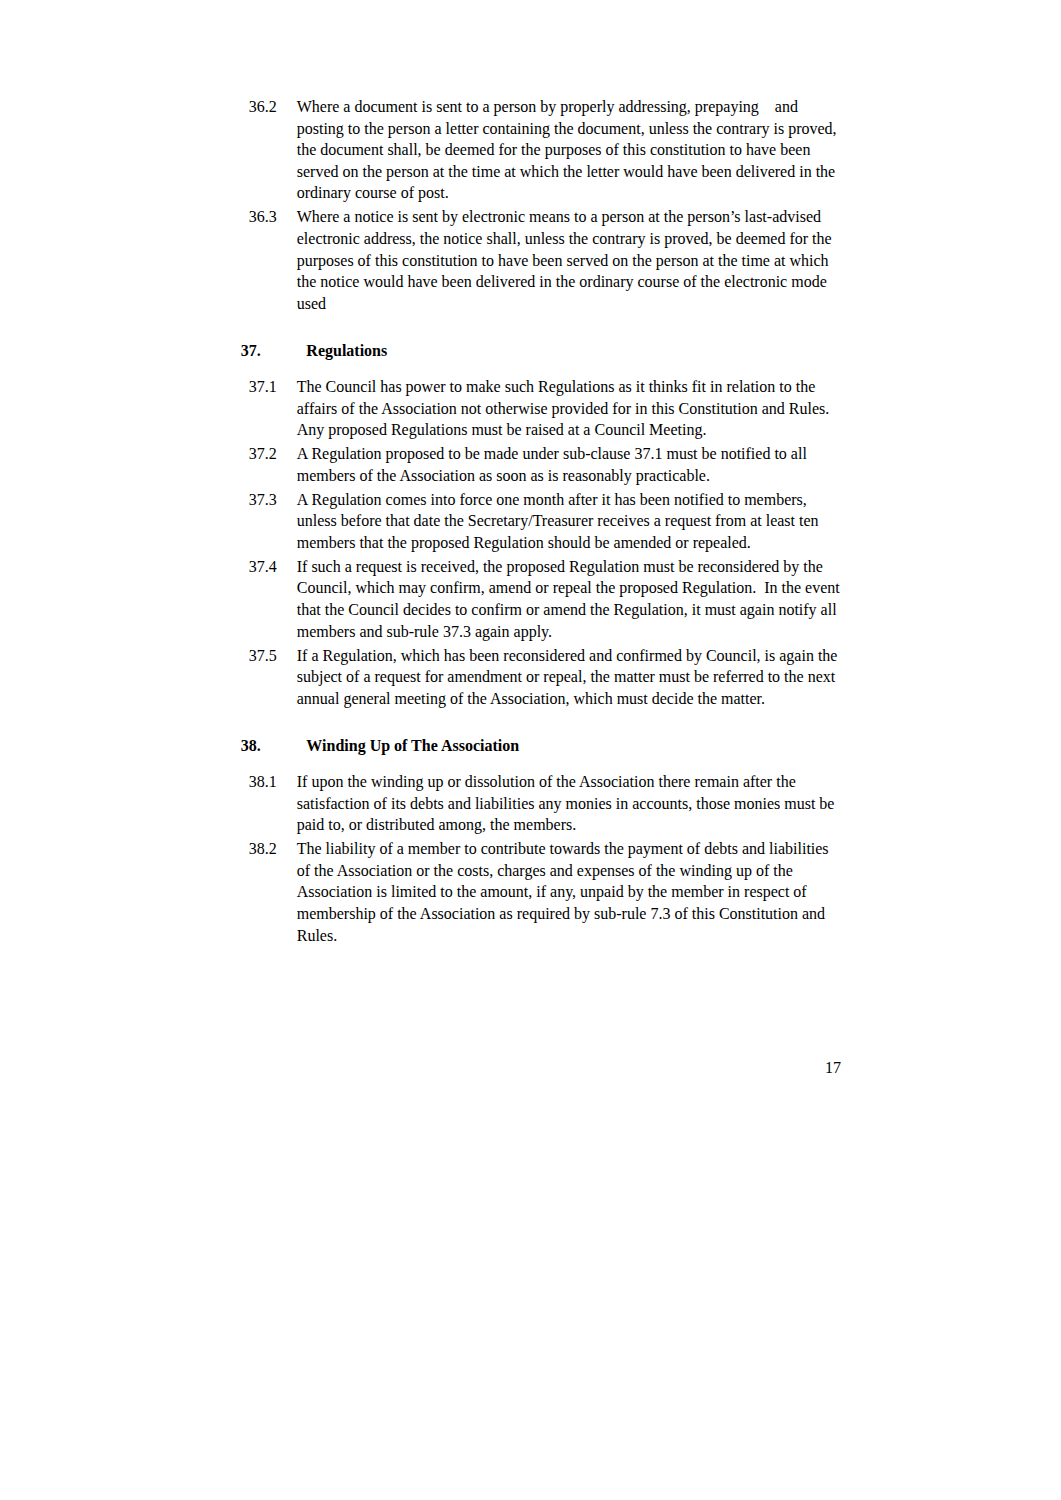36.2
Where a document is sent to a person by properly addressing, prepaying and posting to the person a letter containing the document, unless the contrary is proved, the document shall, be deemed for the purposes of this constitution to have been served on the person at the time at which the letter would have been delivered in the ordinary course of post.
36.3
Where a notice is sent by electronic means to a person at the person’s last-advised electronic address, the notice shall, unless the contrary is proved, be deemed for the purposes of this constitution to have been served on the person at the time at which the notice would have been delivered in the ordinary course of the electronic mode used
37.
Regulations
37.1
The Council has power to make such Regulations as it thinks fit in relation to the affairs of the Association not otherwise provided for in this Constitution and Rules. Any proposed Regulations must be raised at a Council Meeting.
37.2
A Regulation proposed to be made under sub-clause 37.1 must be notified to all members of the Association as soon as is reasonably practicable.
37.3
A Regulation comes into force one month after it has been notified to members, unless before that date the Secretary/Treasurer receives a request from at least ten members that the proposed Regulation should be amended or repealed.
37.4
If such a request is received, the proposed Regulation must be reconsidered by the Council, which may confirm, amend or repeal the proposed Regulation. In the event that the Council decides to confirm or amend the Regulation, it must again notify all members and sub-rule 37.3 again apply.
37.5
If a Regulation, which has been reconsidered and confirmed by Council, is again the subject of a request for amendment or repeal, the matter must be referred to the next annual general meeting of the Association, which must decide the matter.
38.
Winding Up of The Association
38.1
If upon the winding up or dissolution of the Association there remain after the satisfaction of its debts and liabilities any monies in accounts, those monies must be paid to, or distributed among, the members.
38.2
The liability of a member to contribute towards the payment of debts and liabilities of the Association or the costs, charges and expenses of the winding up of the Association is limited to the amount, if any, unpaid by the member in respect of membership of the Association as required by sub-rule 7.3 of this Constitution and Rules.
17